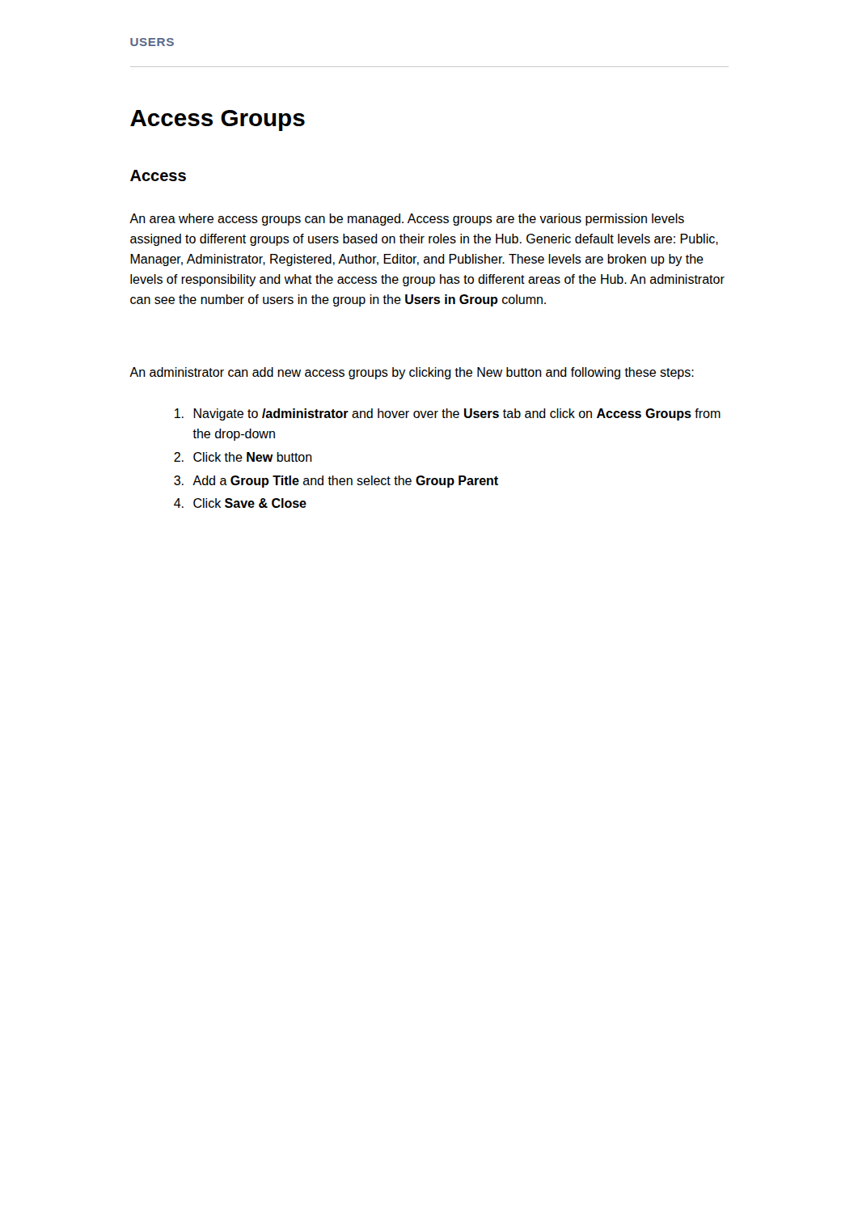USERS
Access Groups
Access
An area where access groups can be managed. Access groups are the various permission levels assigned to different groups of users based on their roles in the Hub. Generic default levels are: Public, Manager, Administrator, Registered, Author, Editor, and Publisher. These levels are broken up by the levels of responsibility and what the access the group has to different areas of the Hub. An administrator can see the number of users in the group in the Users in Group column.
An administrator can add new access groups by clicking the New button and following these steps:
Navigate to /administrator and hover over the Users tab and click on Access Groups from the drop-down
Click the New button
Add a Group Title and then select the Group Parent
Click Save & Close